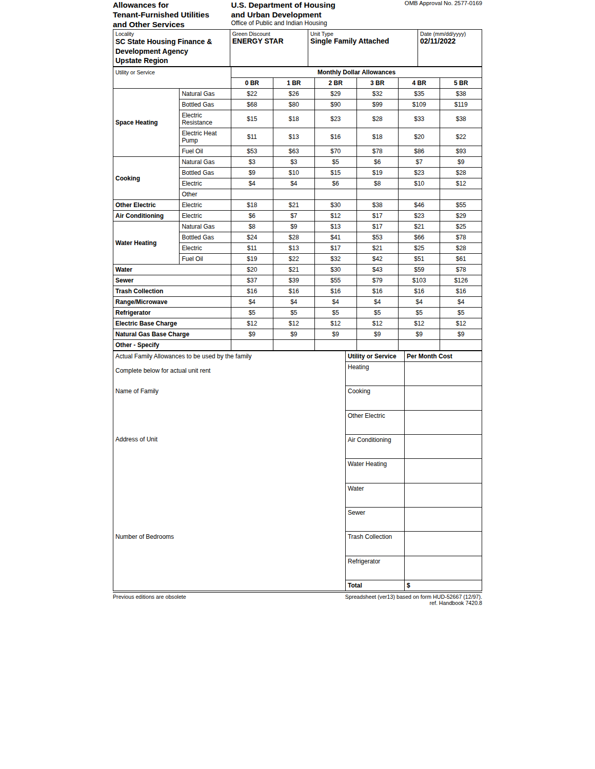| Allowances for Tenant-Furnished Utilities and Other Services | U.S. Department of Housing and Urban Development Office of Public and Indian Housing | OMB Approval No. 2577-0169 |
| Locality SC State Housing Finance & Development Agency Upstate Region | Green Discount ENERGY STAR | Unit Type Single Family Attached | Date (mm/dd/yyyy) 02/11/2022 |
| Utility or Service | Monthly Dollar Allowances |
| | 0 BR | 1 BR | 2 BR | 3 BR | 4 BR | 5 BR |
| Space Heating | Natural Gas | $22 | $26 | $29 | $32 | $35 | $38 |
| Bottled Gas | $68 | $80 | $90 | $99 | $109 | $119 |
| Electric Resistance | $15 | $18 | $23 | $28 | $33 | $38 |
| Electric Heat Pump | $11 | $13 | $16 | $18 | $20 | $22 |
| Fuel Oil | $53 | $63 | $70 | $78 | $86 | $93 |
| Cooking | Natural Gas | $3 | $3 | $5 | $6 | $7 | $9 |
| Bottled Gas | $9 | $10 | $15 | $19 | $23 | $28 |
| Electric | $4 | $4 | $6 | $8 | $10 | $12 |
| Other | | | | | | |
| Other Electric | Electric | $18 | $21 | $30 | $38 | $46 | $55 |
| Air Conditioning | Electric | $6 | $7 | $12 | $17 | $23 | $29 |
| Water Heating | Natural Gas | $8 | $9 | $13 | $17 | $21 | $25 |
| Bottled Gas | $24 | $28 | $41 | $53 | $66 | $78 |
| Electric | $11 | $13 | $17 | $21 | $25 | $28 |
| Fuel Oil | $19 | $22 | $32 | $42 | $51 | $61 |
| Water | $20 | $21 | $30 | $43 | $59 | $78 |
| Sewer | $37 | $39 | $55 | $79 | $103 | $126 |
| Trash Collection | $16 | $16 | $16 | $16 | $16 | $16 |
| Range/Microwave | $4 | $4 | $4 | $4 | $4 | $4 |
| Refrigerator | $5 | $5 | $5 | $5 | $5 | $5 |
| Electric Base Charge | $12 | $12 | $12 | $12 | $12 | $12 |
| Natural Gas Base Charge | $9 | $9 | $9 | $9 | $9 | $9 |
| Other - Specify | | | | | | |
| Actual Family Allowances to be used by the family Complete below for actual unit rent | Utility or Service | Per Month Cost |
| Heating | |
| Name of Family | Cooking | |
| Other Electric | |
| Address of Unit | Air Conditioning | |
| Water Heating | |
| Water | |
| Sewer | |
| Number of Bedrooms | Trash Collection | |
| Refrigerator | |
| Total | $ |
| Previous editions are obsolete | Spreadsheet (ver13) based on form HUD-52667 (12/97). |
| | ref. Handbook 7420.8 |